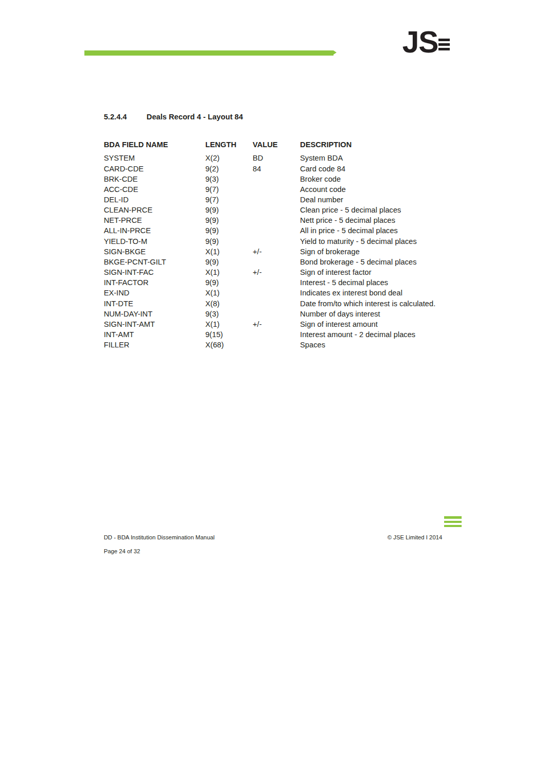JS
5.2.4.4 Deals Record 4 - Layout 84
| BDA FIELD NAME | LENGTH | VALUE | DESCRIPTION |
| --- | --- | --- | --- |
| SYSTEM | X(2) | BD | System BDA |
| CARD-CDE | 9(2) | 84 | Card code 84 |
| BRK-CDE | 9(3) | | Broker code |
| ACC-CDE | 9(7) | | Account code |
| DEL-ID | 9(7) | | Deal number |
| CLEAN-PRCE | 9(9) | | Clean price - 5 decimal places |
| NET-PRCE | 9(9) | | Nett price - 5 decimal places |
| ALL-IN-PRCE | 9(9) | | All in price - 5 decimal places |
| YIELD-TO-M | 9(9) | | Yield to maturity - 5 decimal places |
| SIGN-BKGE | X(1) | +/- | Sign of brokerage |
| BKGE-PCNT-GILT | 9(9) | | Bond brokerage - 5 decimal places |
| SIGN-INT-FAC | X(1) | +/- | Sign of interest factor |
| INT-FACTOR | 9(9) | | Interest - 5 decimal places |
| EX-IND | X(1) | | Indicates ex interest bond deal |
| INT-DTE | X(8) | | Date from/to which interest is calculated. |
| NUM-DAY-INT | 9(3) | | Number of days interest |
| SIGN-INT-AMT | X(1) | +/- | Sign of interest amount |
| INT-AMT | 9(15) | | Interest amount - 2 decimal places |
| FILLER | X(68) | | Spaces |
DD - BDA Institution Dissemination Manual
© JSE Limited I 2014
Page 24 of 32